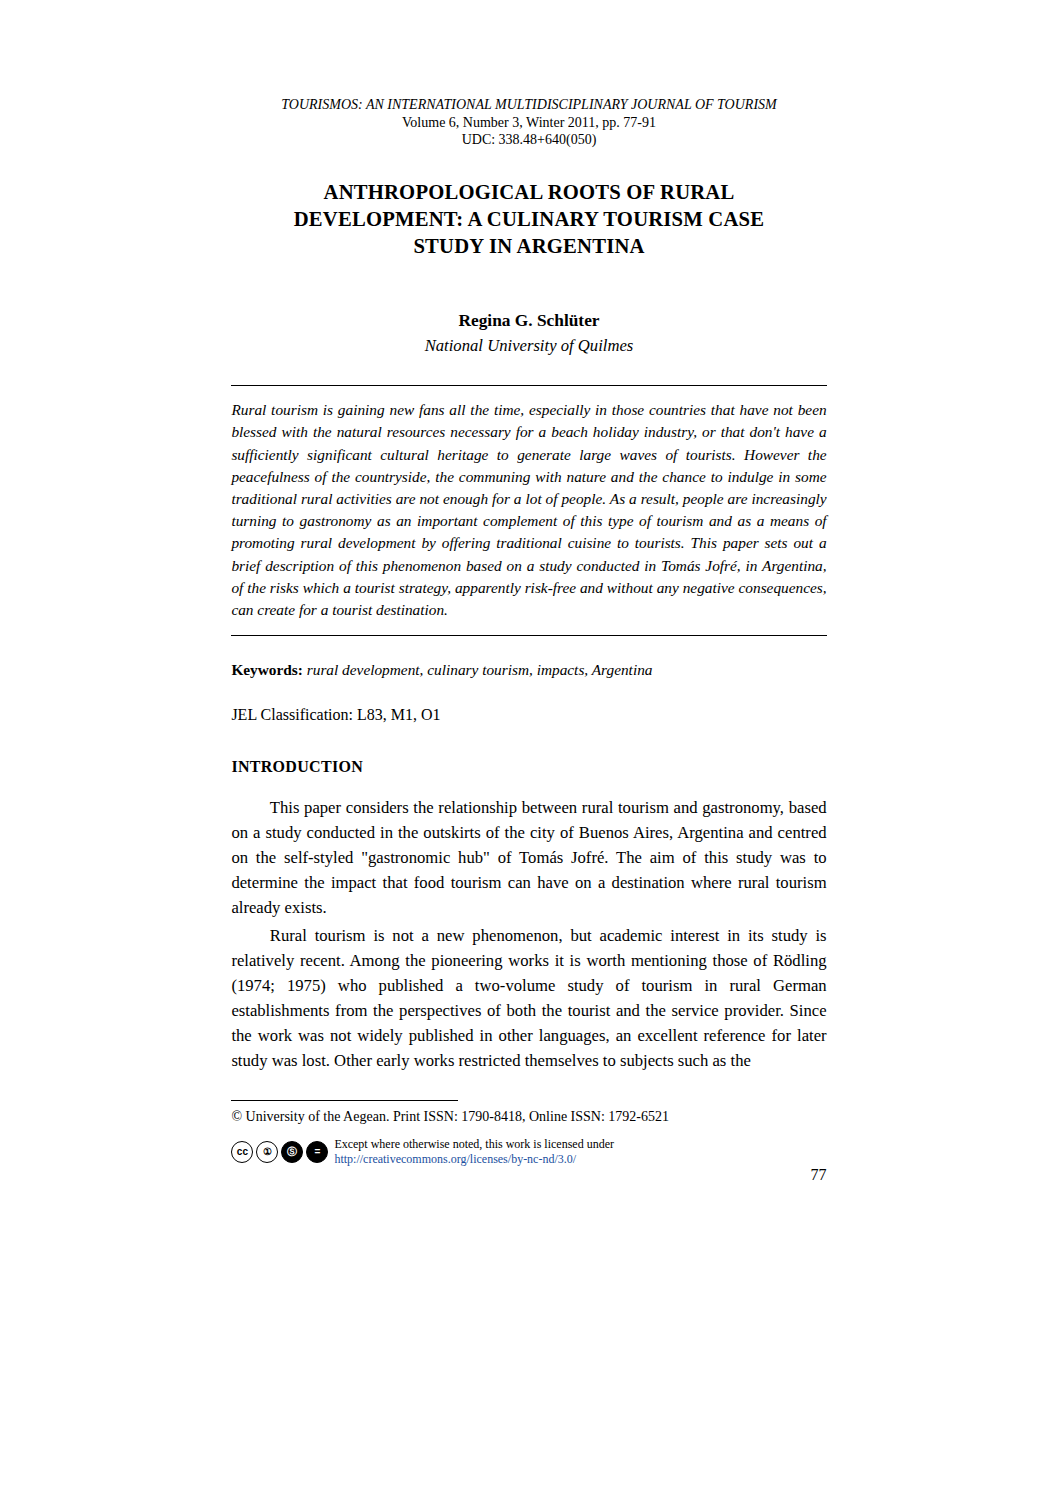TOURISMOS: AN INTERNATIONAL MULTIDISCIPLINARY JOURNAL OF TOURISM
Volume 6, Number 3, Winter 2011, pp. 77-91
UDC: 338.48+640(050)
ANTHROPOLOGICAL ROOTS OF RURAL
DEVELOPMENT: A CULINARY TOURISM CASE
STUDY IN ARGENTINA
Regina G. Schlüter
National University of Quilmes
Rural tourism is gaining new fans all the time, especially in those countries that have not been blessed with the natural resources necessary for a beach holiday industry, or that don't have a sufficiently significant cultural heritage to generate large waves of tourists. However the peacefulness of the countryside, the communing with nature and the chance to indulge in some traditional rural activities are not enough for a lot of people. As a result, people are increasingly turning to gastronomy as an important complement of this type of tourism and as a means of promoting rural development by offering traditional cuisine to tourists. This paper sets out a brief description of this phenomenon based on a study conducted in Tomás Jofré, in Argentina, of the risks which a tourist strategy, apparently risk-free and without any negative consequences, can create for a tourist destination.
Keywords: rural development, culinary tourism, impacts, Argentina
JEL Classification: L83, M1, O1
INTRODUCTION
This paper considers the relationship between rural tourism and gastronomy, based on a study conducted in the outskirts of the city of Buenos Aires, Argentina and centred on the self-styled "gastronomic hub" of Tomás Jofré. The aim of this study was to determine the impact that food tourism can have on a destination where rural tourism already exists.
Rural tourism is not a new phenomenon, but academic interest in its study is relatively recent. Among the pioneering works it is worth mentioning those of Rödling (1974; 1975) who published a two-volume study of tourism in rural German establishments from the perspectives of both the tourist and the service provider. Since the work was not widely published in other languages, an excellent reference for later study was lost. Other early works restricted themselves to subjects such as the
© University of the Aegean. Print ISSN: 1790-8418, Online ISSN: 1792-6521
cc ① Ⓢ = Except where otherwise noted, this work is licensed under
http://creativecommons.org/licenses/by-nc-nd/3.0/
77